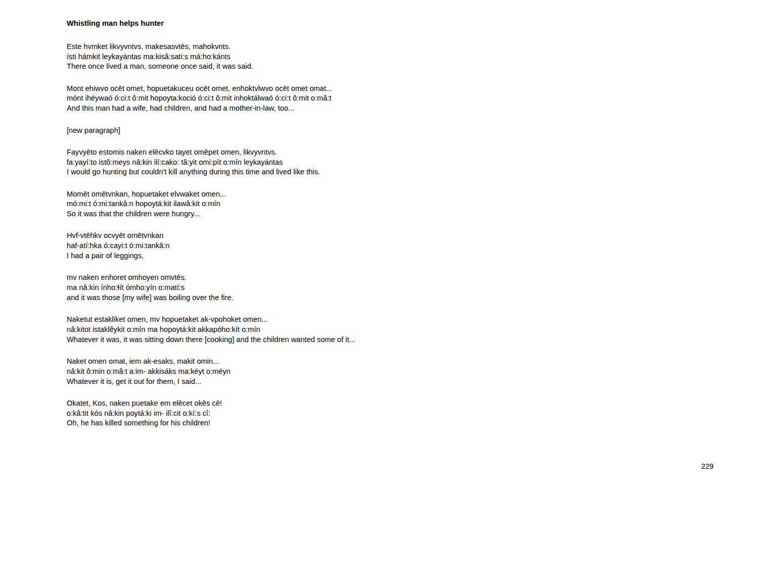Whistling man helps hunter
Este hvmket likvyvntvs, makesasvtēs, mahokvnts.
ísti hámkit leykayántas ma:kisâ:sati:s má:ho:kánts
There once lived a man, someone once said, it was said.
Mont ehiwvo ocēt omet, hopuetakuceu ocēt omet, enhoktvlwvo ocēt omet omat...
mónt ihéywaó ó:ci:t ô:mit hopoyta:koció ó:ci:t ô:mit inhoktálwaó ó:ci:t ô:mit o:mâ:t
And this man had a wife, had children, and had a mother-in-law, too...
[new paragraph]
Fayvyēto estomis naken elēcvko tayet omēpet omen, likvyvntvs.
fa:yayí:to istô:meys nâ:kin ilí:cako: tâ:yit omi:pít o:mín leykayántas
I would go hunting but couldn't kill anything during this time and lived like this.
Momēt omētvnkan, hopuetaket elvwaket omen...
mó:mi:t ó:mi:tankâ:n hopoytá:kit ilawâ:kit o:mín
So it was that the children were hungry...
Hvf-vtēhkv ocvyēt omētvnkan
haf-atí:hka ó:cayi:t ó:mi:tankâ:n
I had a pair of leggings,
mv naken enhoret omhoyen omvtēs.
ma nâ:kin ínho:ɬít ómho:yín o:matí:s
and it was those [my wife] was boiling over the fire.
Naketut estakliket omen, mv hopuetaket ak-vpohoket omen...
nâ:kitot istaklêykit o:mín ma hopoytá:kit akkapóho:kít o:mín
Whatever it was, it was sitting down there [cooking] and the children wanted some of it...
Naket omen omat, iem ak-esaks, makit omin...
nâ:kit ô:min o:mâ:t a:im- akkisáks ma:kéyt o:méyn
Whatever it is, get it out for them, I said...
Okatet, Kos, naken puetake em elēcet okēs cē!
o:kâ:tit kós nâ:kin poytá:ki im- ilî:cit o:kí:s cî:
Oh, he has killed something for his children!
229